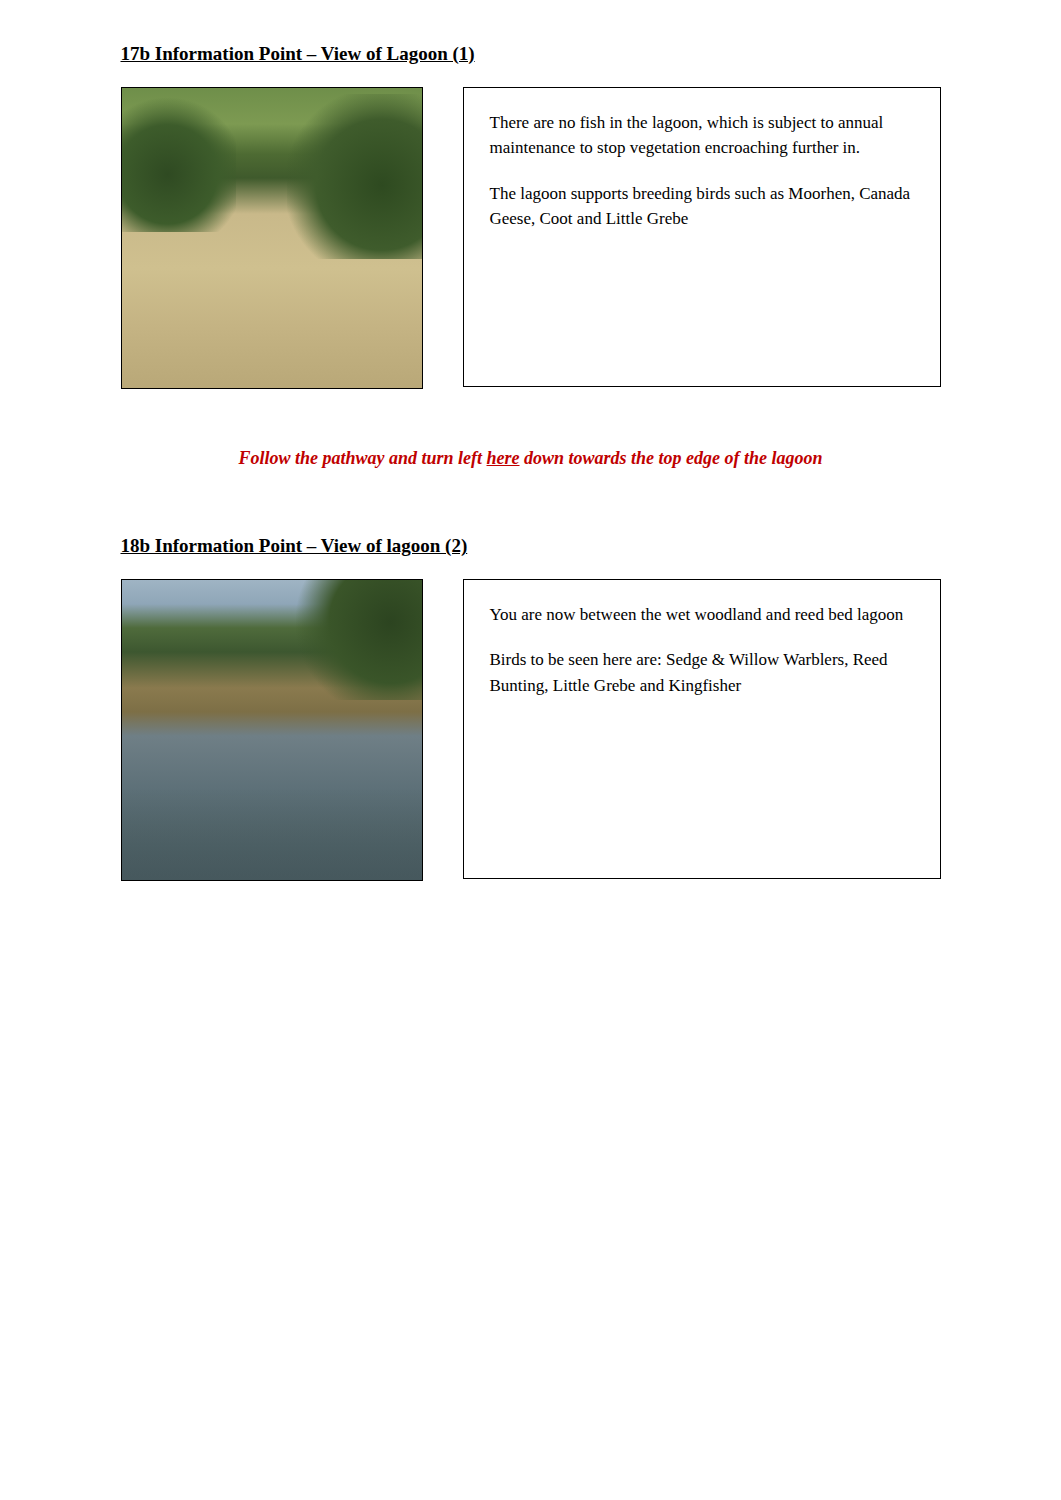17b Information Point – View of Lagoon (1)
There are no fish in the lagoon, which is subject to annual maintenance to stop vegetation encroaching further in.
The lagoon supports breeding birds such as Moorhen, Canada Geese, Coot and Little Grebe
Follow the pathway and turn left here down towards the top edge of the lagoon
18b Information Point – View of lagoon (2)
You are now between the wet woodland and reed bed lagoon
Birds to be seen here are: Sedge & Willow Warblers, Reed Bunting, Little Grebe and Kingfisher